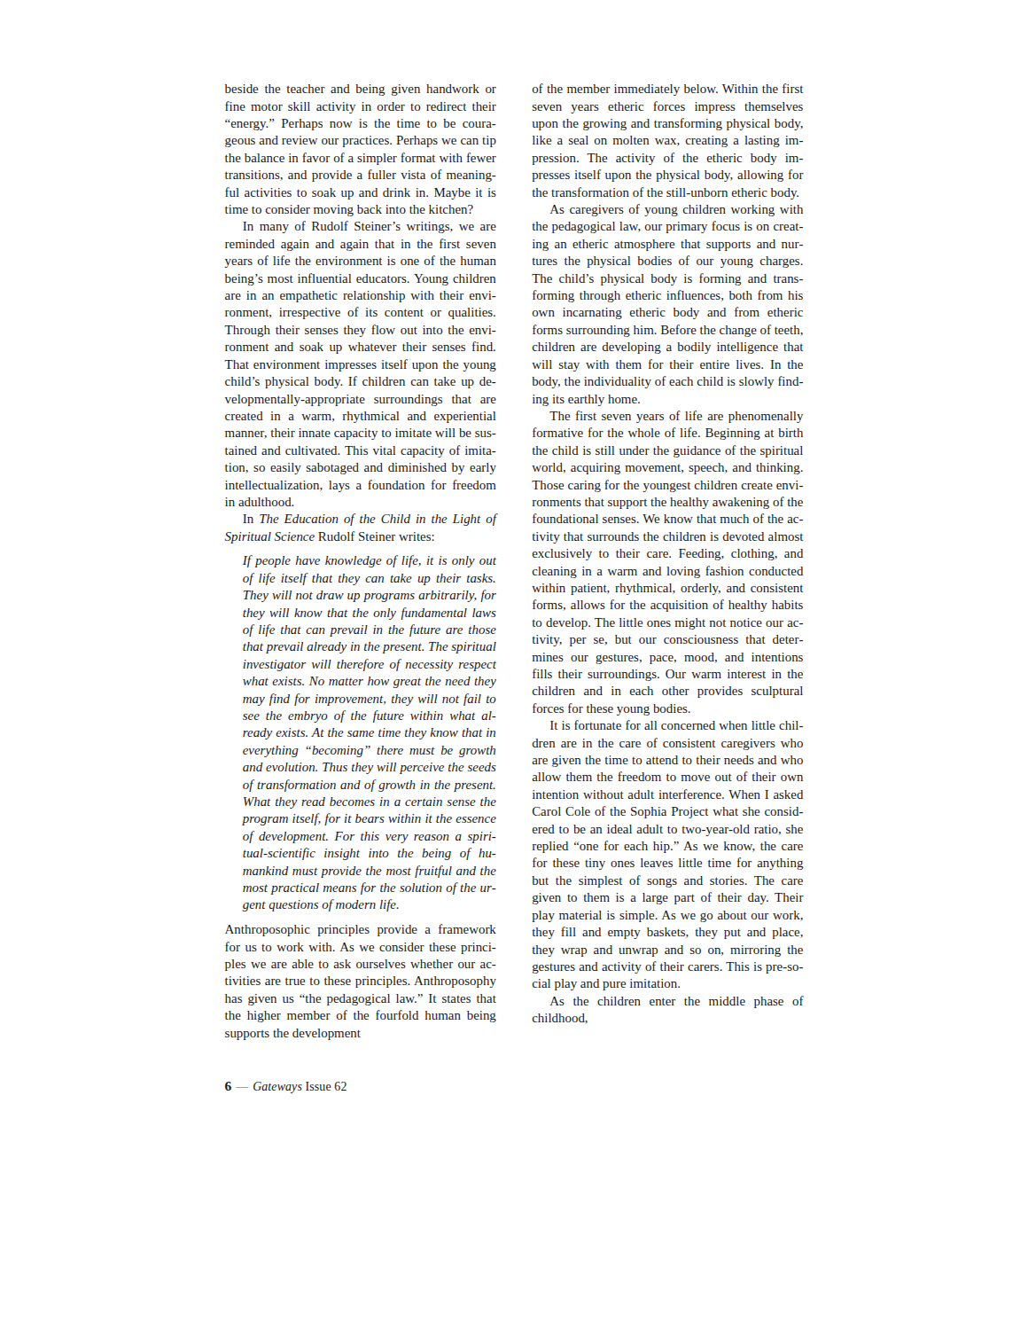beside the teacher and being given handwork or fine motor skill activity in order to redirect their “energy.” Perhaps now is the time to be courageous and review our practices. Perhaps we can tip the balance in favor of a simpler format with fewer transitions, and provide a fuller vista of meaningful activities to soak up and drink in. Maybe it is time to consider moving back into the kitchen?
In many of Rudolf Steiner’s writings, we are reminded again and again that in the first seven years of life the environment is one of the human being’s most influential educators. Young children are in an empathetic relationship with their environment, irrespective of its content or qualities. Through their senses they flow out into the environment and soak up whatever their senses find. That environment impresses itself upon the young child’s physical body. If children can take up developmentally-appropriate surroundings that are created in a warm, rhythmical and experiential manner, their innate capacity to imitate will be sustained and cultivated. This vital capacity of imitation, so easily sabotaged and diminished by early intellectualization, lays a foundation for freedom in adulthood.
In The Education of the Child in the Light of Spiritual Science Rudolf Steiner writes:
If people have knowledge of life, it is only out of life itself that they can take up their tasks. They will not draw up programs arbitrarily, for they will know that the only fundamental laws of life that can prevail in the future are those that prevail already in the present. The spiritual investigator will therefore of necessity respect what exists. No matter how great the need they may find for improvement, they will not fail to see the embryo of the future within what already exists. At the same time they know that in everything “becoming” there must be growth and evolution. Thus they will perceive the seeds of transformation and of growth in the present. What they read becomes in a certain sense the program itself, for it bears within it the essence of development. For this very reason a spiritual-scientific insight into the being of humankind must provide the most fruitful and the most practical means for the solution of the urgent questions of modern life.
Anthroposophic principles provide a framework for us to work with. As we consider these principles we are able to ask ourselves whether our activities are true to these principles. Anthroposophy has given us “the pedagogical law.” It states that the higher member of the fourfold human being supports the development
of the member immediately below. Within the first seven years etheric forces impress themselves upon the growing and transforming physical body, like a seal on molten wax, creating a lasting impression. The activity of the etheric body impresses itself upon the physical body, allowing for the transformation of the still-unborn etheric body.
As caregivers of young children working with the pedagogical law, our primary focus is on creating an etheric atmosphere that supports and nurtures the physical bodies of our young charges. The child’s physical body is forming and transforming through etheric influences, both from his own incarnating etheric body and from etheric forms surrounding him. Before the change of teeth, children are developing a bodily intelligence that will stay with them for their entire lives. In the body, the individuality of each child is slowly finding its earthly home.
The first seven years of life are phenomenally formative for the whole of life. Beginning at birth the child is still under the guidance of the spiritual world, acquiring movement, speech, and thinking. Those caring for the youngest children create environments that support the healthy awakening of the foundational senses. We know that much of the activity that surrounds the children is devoted almost exclusively to their care. Feeding, clothing, and cleaning in a warm and loving fashion conducted within patient, rhythmical, orderly, and consistent forms, allows for the acquisition of healthy habits to develop. The little ones might not notice our activity, per se, but our consciousness that determines our gestures, pace, mood, and intentions fills their surroundings. Our warm interest in the children and in each other provides sculptural forces for these young bodies.
It is fortunate for all concerned when little children are in the care of consistent caregivers who are given the time to attend to their needs and who allow them the freedom to move out of their own intention without adult interference. When I asked Carol Cole of the Sophia Project what she considered to be an ideal adult to two-year-old ratio, she replied “one for each hip.” As we know, the care for these tiny ones leaves little time for anything but the simplest of songs and stories. The care given to them is a large part of their day. Their play material is simple. As we go about our work, they fill and empty baskets, they put and place, they wrap and unwrap and so on, mirroring the gestures and activity of their carers. This is pre-social play and pure imitation.
As the children enter the middle phase of childhood,
6—Gateways Issue 62